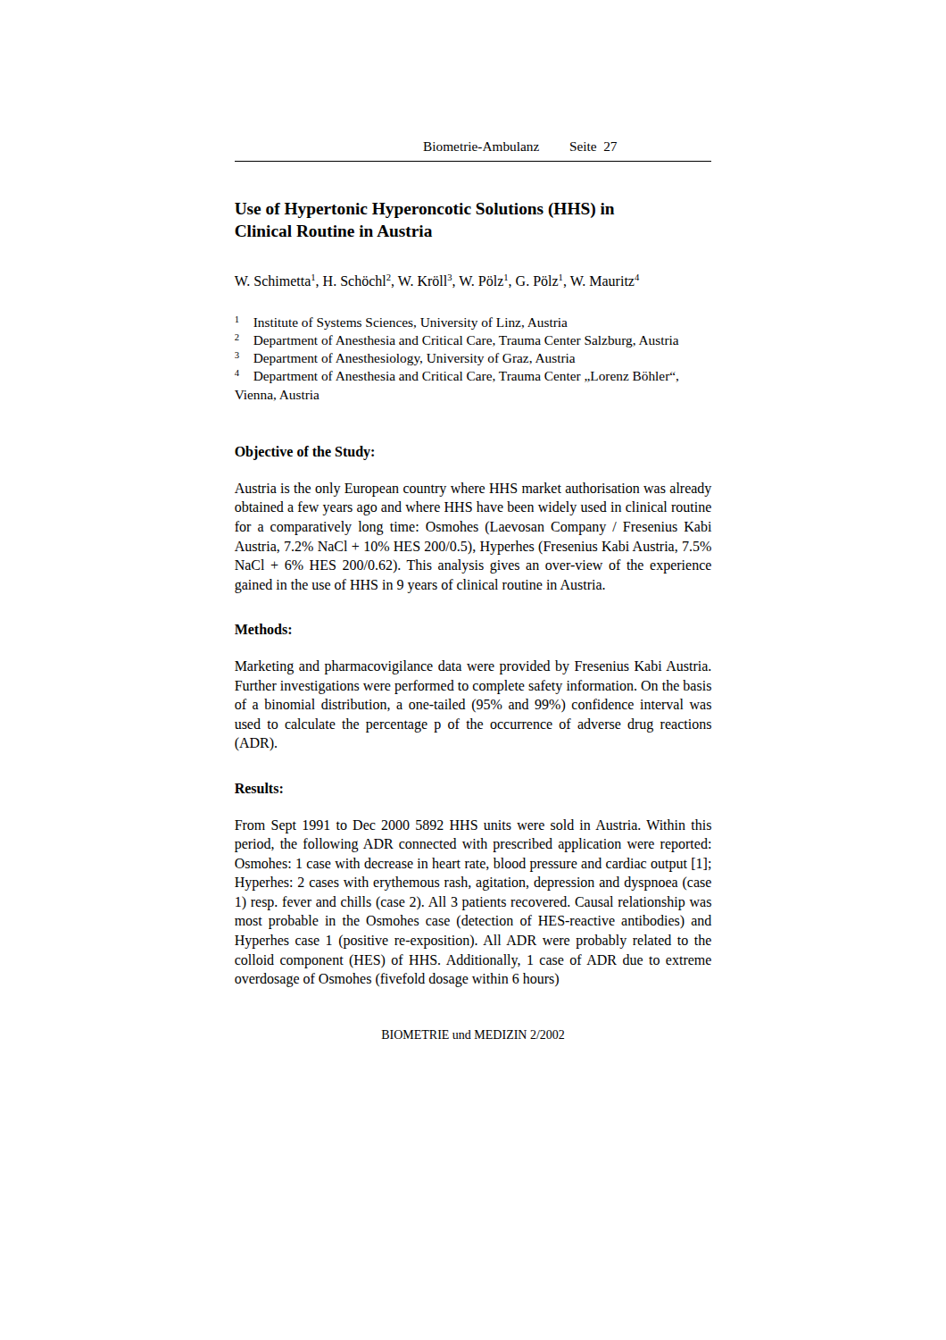Biometrie-Ambulanz Seite 27
Use of Hypertonic Hyperoncotic Solutions (HHS) in
Clinical Routine in Austria
W. Schimetta1, H. Schöchl2, W. Kröll3, W. Pölz1, G. Pölz1, W. Mauritz4
1 Institute of Systems Sciences, University of Linz, Austria
2 Department of Anesthesia and Critical Care, Trauma Center Salzburg, Austria
3 Department of Anesthesiology, University of Graz, Austria
4 Department of Anesthesia and Critical Care, Trauma Center „Lorenz Böhler“,
Vienna, Austria
Objective of the Study:
Austria is the only European country where HHS market authorisation was already obtained a few years ago and where HHS have been widely used in clinical routine for a comparatively long time: Osmohes (Laevosan Company / Fresenius Kabi Austria, 7.2% NaCl + 10% HES 200/0.5), Hyperhes (Fresenius Kabi Austria, 7.5% NaCl + 6% HES 200/0.62). This analysis gives an over-view of the experience gained in the use of HHS in 9 years of clinical routine in Austria.
Methods:
Marketing and pharmacovigilance data were provided by Fresenius Kabi Austria. Further investigations were performed to complete safety information. On the basis of a binomial distribution, a one-tailed (95% and 99%) confidence interval was used to calculate the percentage p of the occurrence of adverse drug reactions (ADR).
Results:
From Sept 1991 to Dec 2000 5892 HHS units were sold in Austria. Within this period, the following ADR connected with prescribed application were reported: Osmohes: 1 case with decrease in heart rate, blood pressure and cardiac output [1]; Hyperhes: 2 cases with erythemous rash, agitation, depression and dyspnoea (case 1) resp. fever and chills (case 2). All 3 patients recovered. Causal relationship was most probable in the Osmohes case (detection of HES-reactive antibodies) and Hyperhes case 1 (positive re-exposition). All ADR were probably related to the colloid component (HES) of HHS. Additionally, 1 case of ADR due to extreme overdosage of Osmohes (fivefold dosage within 6 hours)
BIOMETRIE und MEDIZIN 2/2002